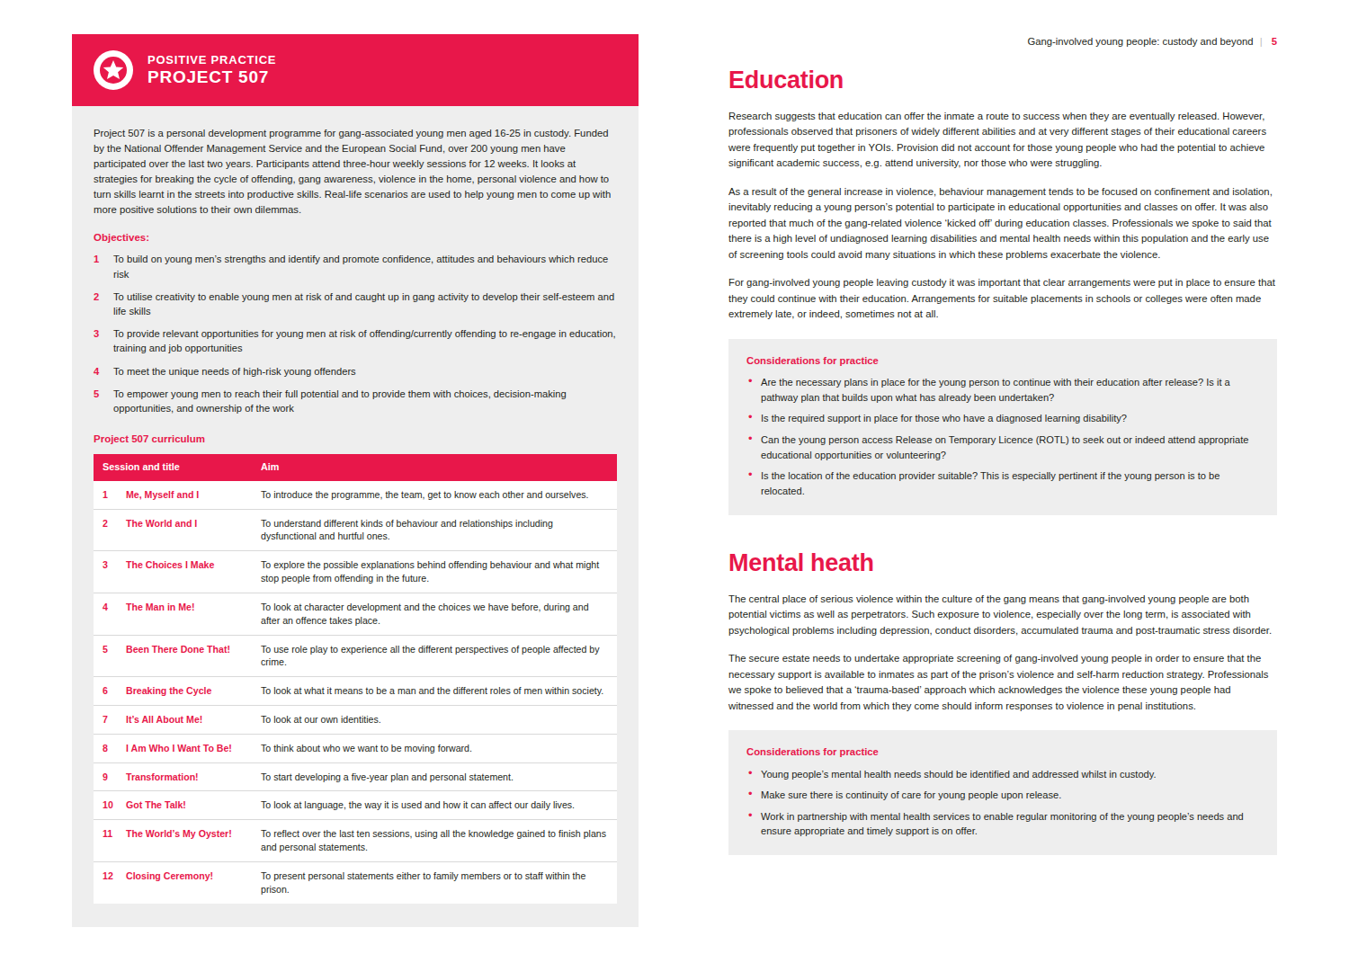Positive practice
Project 507
Project 507 is a personal development programme for gang-associated young men aged 16-25 in custody. Funded by the National Offender Management Service and the European Social Fund, over 200 young men have participated over the last two years. Participants attend three-hour weekly sessions for 12 weeks. It looks at strategies for breaking the cycle of offending, gang awareness, violence in the home, personal violence and how to turn skills learnt in the streets into productive skills. Real-life scenarios are used to help young men to come up with more positive solutions to their own dilemmas.
Objectives:
To build on young men’s strengths and identify and promote confidence, attitudes and behaviours which reduce risk
To utilise creativity to enable young men at risk of and caught up in gang activity to develop their self-esteem and life skills
To provide relevant opportunities for young men at risk of offending/currently offending to re-engage in education, training and job opportunities
To meet the unique needs of high-risk young offenders
To empower young men to reach their full potential and to provide them with choices, decision-making opportunities, and ownership of the work
Project 507 curriculum
| Session and title | Aim |
| --- | --- |
| 1 | Me, Myself and I | To introduce the programme, the team, get to know each other and ourselves. |
| 2 | The World and I | To understand different kinds of behaviour and relationships including dysfunctional and hurtful ones. |
| 3 | The Choices I Make | To explore the possible explanations behind offending behaviour and what might stop people from offending in the future. |
| 4 | The Man in Me! | To look at character development and the choices we have before, during and after an offence takes place. |
| 5 | Been There Done That! | To use role play to experience all the different perspectives of people affected by crime. |
| 6 | Breaking the Cycle | To look at what it means to be a man and the different roles of men within society. |
| 7 | It’s All About Me! | To look at our own identities. |
| 8 | I Am Who I Want To Be! | To think about who we want to be moving forward. |
| 9 | Transformation! | To start developing a five-year plan and personal statement. |
| 10 | Got The Talk! | To look at language, the way it is used and how it can affect our daily lives. |
| 11 | The World’s My Oyster! | To reflect over the last ten sessions, using all the knowledge gained to finish plans and personal statements. |
| 12 | Closing Ceremony! | To present personal statements either to family members or to staff within the prison. |
Gang-involved young people: custody and beyond |5
Education
Research suggests that education can offer the inmate a route to success when they are eventually released. However, professionals observed that prisoners of widely different abilities and at very different stages of their educational careers were frequently put together in YOIs. Provision did not account for those young people who had the potential to achieve significant academic success, e.g. attend university, nor those who were struggling.
As a result of the general increase in violence, behaviour management tends to be focused on confinement and isolation, inevitably reducing a young person’s potential to participate in educational opportunities and classes on offer. It was also reported that much of the gang-related violence ‘kicked off’ during education classes. Professionals we spoke to said that there is a high level of undiagnosed learning disabilities and mental health needs within this population and the early use of screening tools could avoid many situations in which these problems exacerbate the violence.
For gang-involved young people leaving custody it was important that clear arrangements were put in place to ensure that they could continue with their education. Arrangements for suitable placements in schools or colleges were often made extremely late, or indeed, sometimes not at all.
Considerations for practice
Are the necessary plans in place for the young person to continue with their education after release? Is it a pathway plan that builds upon what has already been undertaken?
Is the required support in place for those who have a diagnosed learning disability?
Can the young person access Release on Temporary Licence (ROTL) to seek out or indeed attend appropriate educational opportunities or volunteering?
Is the location of the education provider suitable? This is especially pertinent if the young person is to be relocated.
Mental heath
The central place of serious violence within the culture of the gang means that gang-involved young people are both potential victims as well as perpetrators. Such exposure to violence, especially over the long term, is associated with psychological problems including depression, conduct disorders, accumulated trauma and post-traumatic stress disorder.
The secure estate needs to undertake appropriate screening of gang-involved young people in order to ensure that the necessary support is available to inmates as part of the prison’s violence and self-harm reduction strategy. Professionals we spoke to believed that a ‘trauma-based’ approach which acknowledges the violence these young people had witnessed and the world from which they come should inform responses to violence in penal institutions.
Considerations for practice
Young people’s mental health needs should be identified and addressed whilst in custody.
Make sure there is continuity of care for young people upon release.
Work in partnership with mental health services to enable regular monitoring of the young people’s needs and ensure appropriate and timely support is on offer.